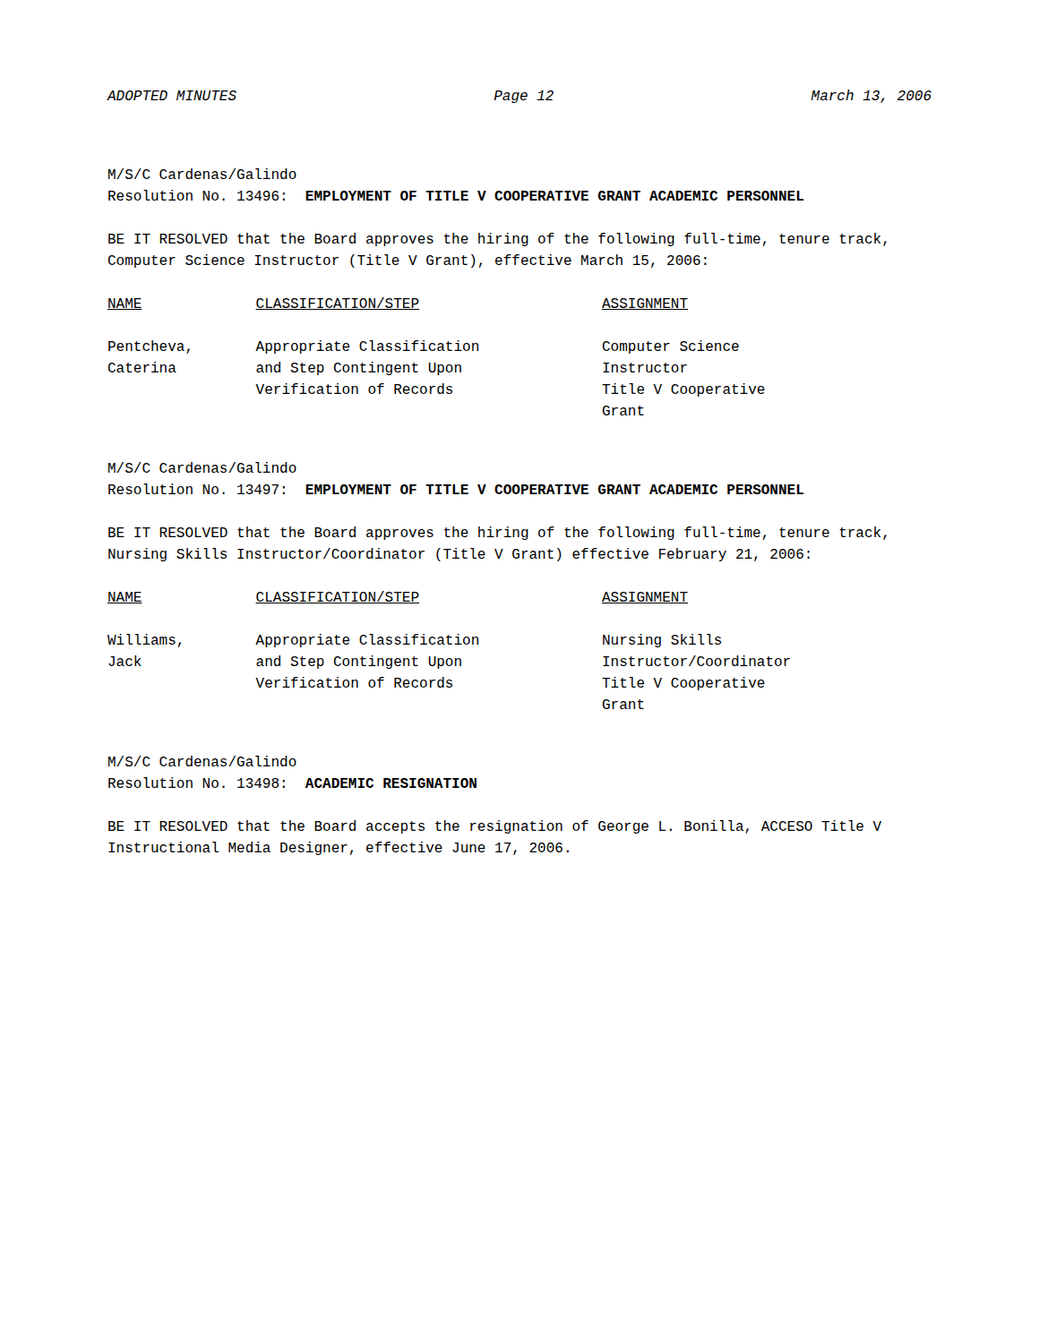ADOPTED MINUTES
Page 12
March 13, 2006
M/S/C Cardenas/Galindo
Resolution No. 13496: EMPLOYMENT OF TITLE V COOPERATIVE GRANT ACADEMIC PERSONNEL
BE IT RESOLVED that the Board approves the hiring of the following full-time, tenure track, Computer Science Instructor (Title V Grant), effective March 15, 2006:
| NAME | CLASSIFICATION/STEP | ASSIGNMENT |
| --- | --- | --- |
| Pentcheva, Caterina | Appropriate Classification and Step Contingent Upon Verification of Records | Computer Science Instructor Title V Cooperative Grant |
M/S/C Cardenas/Galindo
Resolution No. 13497: EMPLOYMENT OF TITLE V COOPERATIVE GRANT ACADEMIC PERSONNEL
BE IT RESOLVED that the Board approves the hiring of the following full-time, tenure track, Nursing Skills Instructor/Coordinator (Title V Grant) effective February 21, 2006:
| NAME | CLASSIFICATION/STEP | ASSIGNMENT |
| --- | --- | --- |
| Williams, Jack | Appropriate Classification and Step Contingent Upon Verification of Records | Nursing Skills Instructor/Coordinator Title V Cooperative Grant |
M/S/C Cardenas/Galindo
Resolution No. 13498: ACADEMIC RESIGNATION
BE IT RESOLVED that the Board accepts the resignation of George L. Bonilla, ACCESO Title V Instructional Media Designer, effective June 17, 2006.